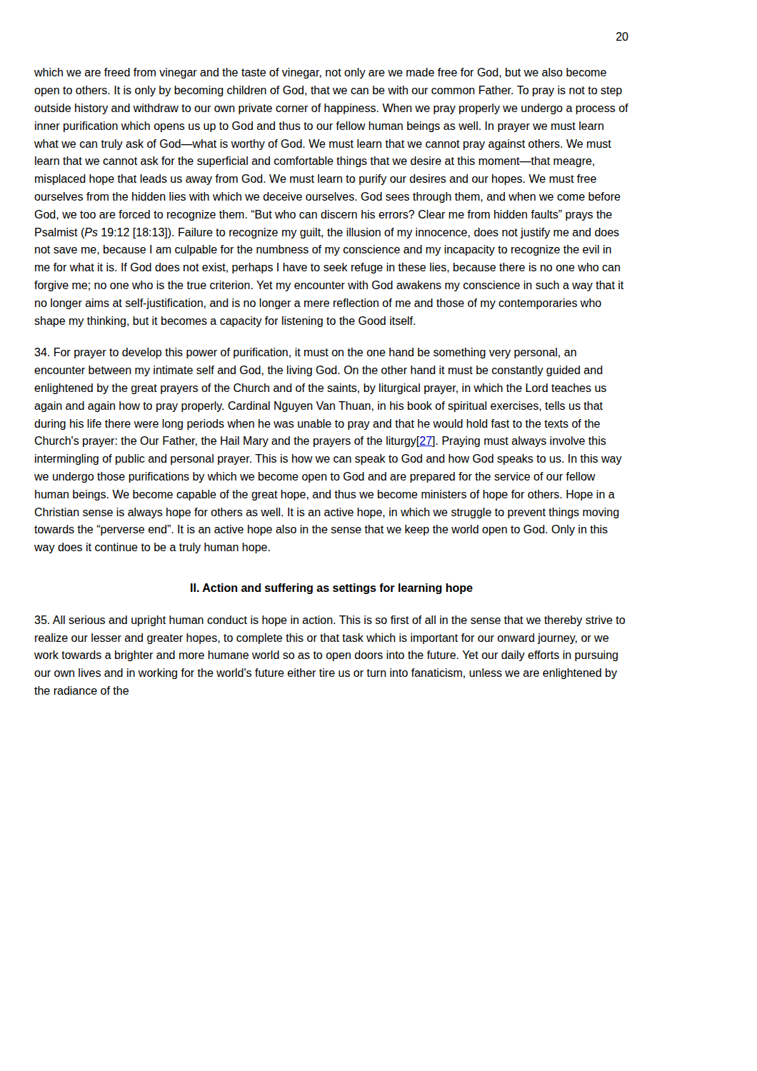20
which we are freed from vinegar and the taste of vinegar, not only are we made free for God, but we also become open to others. It is only by becoming children of God, that we can be with our common Father. To pray is not to step outside history and withdraw to our own private corner of happiness. When we pray properly we undergo a process of inner purification which opens us up to God and thus to our fellow human beings as well. In prayer we must learn what we can truly ask of God—what is worthy of God. We must learn that we cannot pray against others. We must learn that we cannot ask for the superficial and comfortable things that we desire at this moment—that meagre, misplaced hope that leads us away from God. We must learn to purify our desires and our hopes. We must free ourselves from the hidden lies with which we deceive ourselves. God sees through them, and when we come before God, we too are forced to recognize them. “But who can discern his errors? Clear me from hidden faults” prays the Psalmist (Ps 19:12 [18:13]). Failure to recognize my guilt, the illusion of my innocence, does not justify me and does not save me, because I am culpable for the numbness of my conscience and my incapacity to recognize the evil in me for what it is. If God does not exist, perhaps I have to seek refuge in these lies, because there is no one who can forgive me; no one who is the true criterion. Yet my encounter with God awakens my conscience in such a way that it no longer aims at self-justification, and is no longer a mere reflection of me and those of my contemporaries who shape my thinking, but it becomes a capacity for listening to the Good itself.
34. For prayer to develop this power of purification, it must on the one hand be something very personal, an encounter between my intimate self and God, the living God. On the other hand it must be constantly guided and enlightened by the great prayers of the Church and of the saints, by liturgical prayer, in which the Lord teaches us again and again how to pray properly. Cardinal Nguyen Van Thuan, in his book of spiritual exercises, tells us that during his life there were long periods when he was unable to pray and that he would hold fast to the texts of the Church's prayer: the Our Father, the Hail Mary and the prayers of the liturgy[27]. Praying must always involve this intermingling of public and personal prayer. This is how we can speak to God and how God speaks to us. In this way we undergo those purifications by which we become open to God and are prepared for the service of our fellow human beings. We become capable of the great hope, and thus we become ministers of hope for others. Hope in a Christian sense is always hope for others as well. It is an active hope, in which we struggle to prevent things moving towards the “perverse end”. It is an active hope also in the sense that we keep the world open to God. Only in this way does it continue to be a truly human hope.
II. Action and suffering as settings for learning hope
35. All serious and upright human conduct is hope in action. This is so first of all in the sense that we thereby strive to realize our lesser and greater hopes, to complete this or that task which is important for our onward journey, or we work towards a brighter and more humane world so as to open doors into the future. Yet our daily efforts in pursuing our own lives and in working for the world's future either tire us or turn into fanaticism, unless we are enlightened by the radiance of the